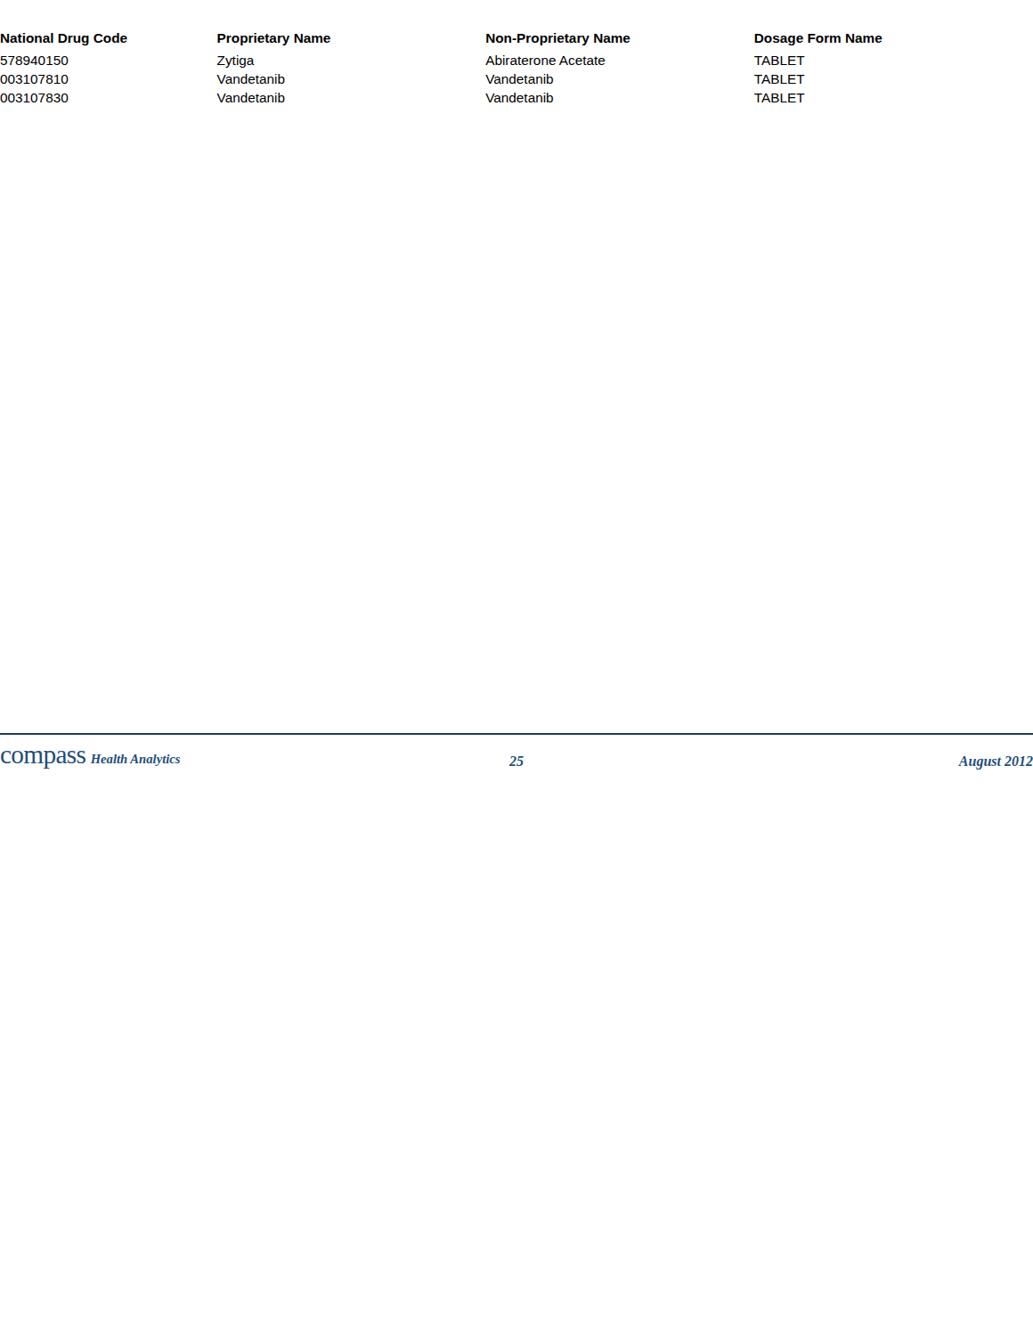| National Drug Code | Proprietary Name | Non-Proprietary Name | Dosage Form Name |
| --- | --- | --- | --- |
| 578940150 | Zytiga | Abiraterone Acetate | TABLET |
| 003107810 | Vandetanib | Vandetanib | TABLET |
| 003107830 | Vandetanib | Vandetanib | TABLET |
| compass Health Analytics | 25 | August 2012 |